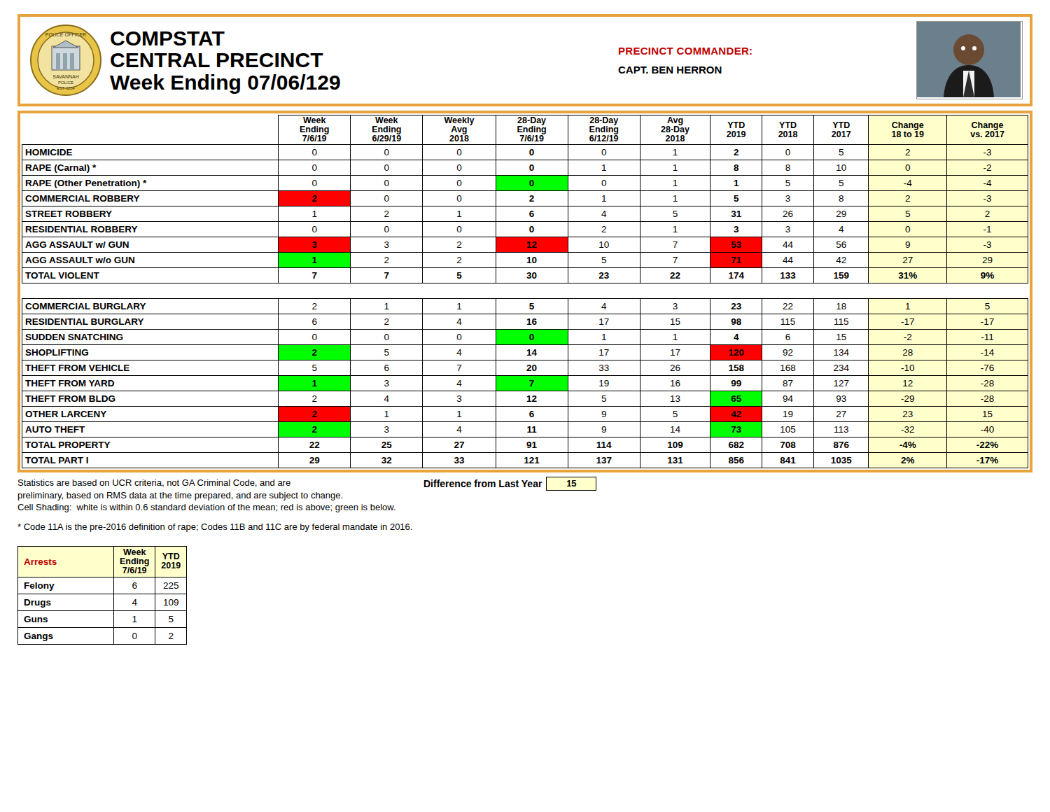POLICE OFFICER SAVANNAH POLICE EST. 1854
COMPSTAT
CENTRAL PRECINCT
Week Ending 07/06/129
PRECINCT COMMANDER:
CAPT. BEN HERRON
| | Week Ending 7/6/19 | Week Ending 6/29/19 | Weekly Avg 2018 | 28-Day Ending 7/6/19 | 28-Day Ending 6/12/19 | Avg 28-Day 2018 | YTD 2019 | YTD 2018 | YTD 2017 | Change 18 to 19 | Change vs. 2017 |
| --- | --- | --- | --- | --- | --- | --- | --- | --- | --- | --- | --- |
| HOMICIDE | 0 | 0 | 0 | 0 | 0 | 1 | 2 | 0 | 5 | 2 | -3 |
| RAPE (Carnal) * | 0 | 0 | 0 | 0 | 1 | 1 | 8 | 8 | 10 | 0 | -2 |
| RAPE (Other Penetration) * | 0 | 0 | 0 | 0 | 0 | 1 | 1 | 5 | 5 | -4 | -4 |
| COMMERCIAL ROBBERY | 2 | 0 | 0 | 2 | 1 | 1 | 5 | 3 | 8 | 2 | -3 |
| STREET ROBBERY | 1 | 2 | 1 | 6 | 4 | 5 | 31 | 26 | 29 | 5 | 2 |
| RESIDENTIAL ROBBERY | 0 | 0 | 0 | 0 | 2 | 1 | 3 | 3 | 4 | 0 | -1 |
| AGG ASSAULT w/ GUN | 3 | 3 | 2 | 12 | 10 | 7 | 53 | 44 | 56 | 9 | -3 |
| AGG ASSAULT w/o GUN | 1 | 2 | 2 | 10 | 5 | 7 | 71 | 44 | 42 | 27 | 29 |
| TOTAL VIOLENT | 7 | 7 | 5 | 30 | 23 | 22 | 174 | 133 | 159 | 31% | 9% |
| COMMERCIAL BURGLARY | 2 | 1 | 1 | 5 | 4 | 3 | 23 | 22 | 18 | 1 | 5 |
| RESIDENTIAL BURGLARY | 6 | 2 | 4 | 16 | 17 | 15 | 98 | 115 | 115 | -17 | -17 |
| SUDDEN SNATCHING | 0 | 0 | 0 | 0 | 1 | 1 | 4 | 6 | 15 | -2 | -11 |
| SHOPLIFTING | 2 | 5 | 4 | 14 | 17 | 17 | 120 | 92 | 134 | 28 | -14 |
| THEFT FROM VEHICLE | 5 | 6 | 7 | 20 | 33 | 26 | 158 | 168 | 234 | -10 | -76 |
| THEFT FROM YARD | 1 | 3 | 4 | 7 | 19 | 16 | 99 | 87 | 127 | 12 | -28 |
| THEFT FROM BLDG | 2 | 4 | 3 | 12 | 5 | 13 | 65 | 94 | 93 | -29 | -28 |
| OTHER LARCENY | 2 | 1 | 1 | 6 | 9 | 5 | 42 | 19 | 27 | 23 | 15 |
| AUTO THEFT | 2 | 3 | 4 | 11 | 9 | 14 | 73 | 105 | 113 | -32 | -40 |
| TOTAL PROPERTY | 22 | 25 | 27 | 91 | 114 | 109 | 682 | 708 | 876 | -4% | -22% |
| TOTAL PART I | 29 | 32 | 33 | 121 | 137 | 131 | 856 | 841 | 1035 | 2% | -17% |
Statistics are based on UCR criteria, not GA Criminal Code, and are
preliminary, based on RMS data at the time prepared, and are subject to change.
Cell Shading: white is within 0.6 standard deviation of the mean; red is above; green is below.
Difference from Last Year 15
* Code 11A is the pre-2016 definition of rape; Codes 11B and 11C are by federal mandate in 2016.
| Arrests | Week Ending 7/6/19 | YTD 2019 |
| --- | --- | --- |
| Felony | 6 | 225 |
| Drugs | 4 | 109 |
| Guns | 1 | 5 |
| Gangs | 0 | 2 |